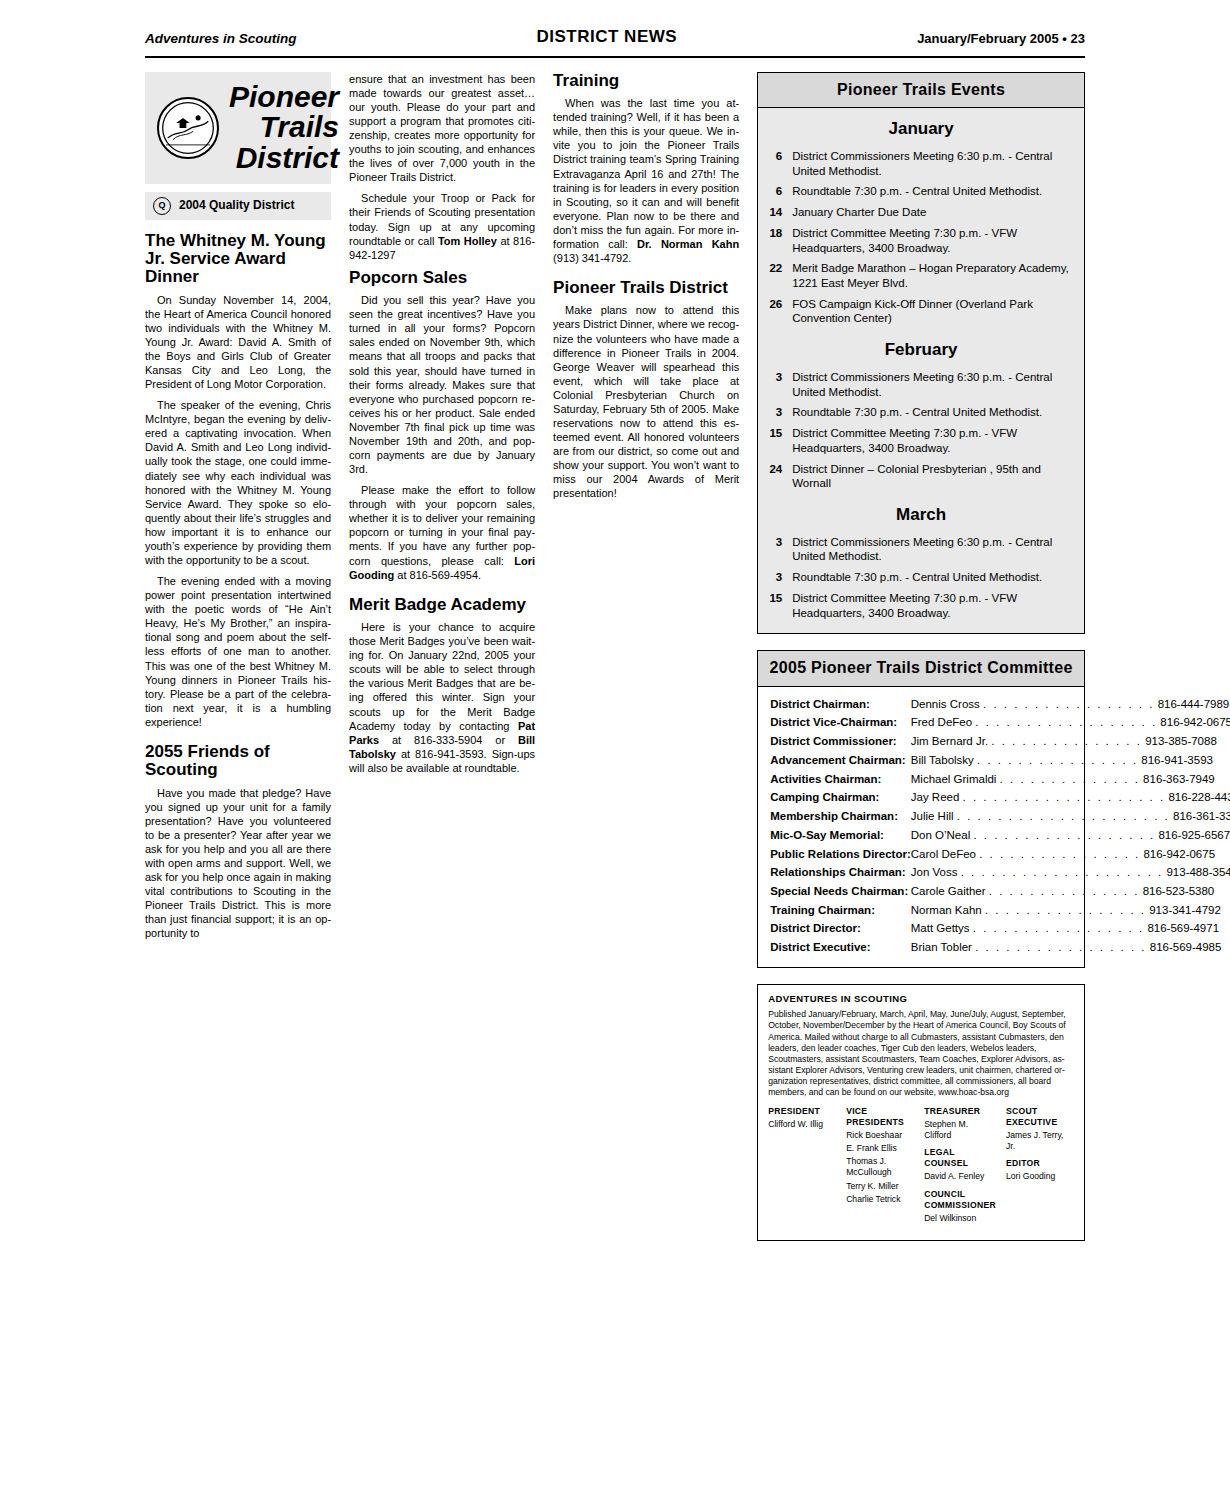Adventures in Scouting
District News
January/February 2005 • 23
Pioneer Trails
District
Q 2004 Quality District
The Whitney M. Young Jr. Service Award Dinner
On Sunday November 14, 2004, the Heart of America Council honored two individuals with the Whitney M. Young Jr. Award: David A. Smith of the Boys and Girls Club of Greater Kansas City and Leo Long, the President of Long Motor Corporation.
The speaker of the evening, Chris McIntyre, began the evening by delivered a captivating invocation. When David A. Smith and Leo Long individually took the stage, one could immediately see why each individual was honored with the Whitney M. Young Service Award. They spoke so eloquently about their life’s struggles and how important it is to enhance our youth’s experience by providing them with the opportunity to be a scout.
The evening ended with a moving power point presentation intertwined with the poetic words of “He Ain’t Heavy, He’s My Brother,” an inspirational song and poem about the selfless efforts of one man to another. This was one of the best Whitney M. Young dinners in Pioneer Trails history. Please be a part of the celebration next year, it is a humbling experience!
2055 Friends of Scouting
Have you made that pledge? Have you signed up your unit for a family presentation? Have you volunteered to be a presenter? Year after year we ask for you help and you all are there with open arms and support. Well, we ask for you help once again in making vital contributions to Scouting in the Pioneer Trails District. This is more than just financial support; it is an opportunity to
ensure that an investment has been made towards our greatest asset…our youth. Please do your part and support a program that promotes citizenship, creates more opportunity for youths to join scouting, and enhances the lives of over 7,000 youth in the Pioneer Trails District.
Schedule your Troop or Pack for their Friends of Scouting presentation today. Sign up at any upcoming roundtable or call Tom Holley at 816-942-1297
Popcorn Sales
Did you sell this year? Have you seen the great incentives? Have you turned in all your forms? Popcorn sales ended on November 9th, which means that all troops and packs that sold this year, should have turned in their forms already. Makes sure that everyone who purchased popcorn receives his or her product. Sale ended November 7th final pick up time was November 19th and 20th, and popcorn payments are due by January 3rd.
Please make the effort to follow through with your popcorn sales, whether it is to deliver your remaining popcorn or turning in your final payments. If you have any further popcorn questions, please call: Lori Gooding at 816-569-4954.
Merit Badge Academy
Here is your chance to acquire those Merit Badges you’ve been waiting for. On January 22nd, 2005 your scouts will be able to select through the various Merit Badges that are being offered this winter. Sign your scouts up for the Merit Badge Academy today by contacting Pat Parks at 816-333-5904 or Bill Tabolsky at 816-941-3593. Sign-ups will also be available at roundtable.
Training
When was the last time you attended training? Well, if it has been a while, then this is your queue. We invite you to join the Pioneer Trails District training team’s Spring Training Extravaganza April 16 and 27th! The training is for leaders in every position in Scouting, so it can and will benefit everyone. Plan now to be there and don’t miss the fun again. For more information call: Dr. Norman Kahn (913) 341-4792.
Pioneer Trails District
Make plans now to attend this years District Dinner, where we recognize the volunteers who have made a difference in Pioneer Trails in 2004. George Weaver will spearhead this event, which will take place at Colonial Presbyterian Church on Saturday, February 5th of 2005. Make reservations now to attend this esteemed event. All honored volunteers are from our district, so come out and show your support. You won’t want to miss our 2004 Awards of Merit presentation!
Pioneer Trails Events
January
| 6 | District Commissioners Meeting 6:30 p.m. - Central United Methodist. |
| 6 | Roundtable 7:30 p.m. - Central United Methodist. |
| 14 | January Charter Due Date |
| 18 | District Committee Meeting 7:30 p.m. - VFW Headquarters, 3400 Broadway. |
| 22 | Merit Badge Marathon – Hogan Preparatory Academy, 1221 East Meyer Blvd. |
| 26 | FOS Campaign Kick-Off Dinner (Overland Park Convention Center) |
February
| 3 | District Commissioners Meeting 6:30 p.m. - Central United Methodist. |
| 3 | Roundtable 7:30 p.m. - Central United Methodist. |
| 15 | District Committee Meeting 7:30 p.m. - VFW Headquarters, 3400 Broadway. |
| 24 | District Dinner – Colonial Presbyterian , 95th and Wornall |
March
| 3 | District Commissioners Meeting 6:30 p.m. - Central United Methodist. |
| 3 | Roundtable 7:30 p.m. - Central United Methodist. |
| 15 | District Committee Meeting 7:30 p.m. - VFW Headquarters, 3400 Broadway. |
2005 Pioneer Trails District Committee
| District Chairman: | Dennis Cross . . . . . . . . . . . . . . . . . 816-444-7989 |
| District Vice-Chairman: | Fred DeFeo . . . . . . . . . . . . . . . . . . 816-942-0675 |
| District Commissioner: | Jim Bernard Jr. . . . . . . . . . . . . . . . 913-385-7088 |
| Advancement Chairman: | Bill Tabolsky . . . . . . . . . . . . . . . . 816-941-3593 |
| Activities Chairman: | Michael Grimaldi . . . . . . . . . . . . . . 816-363-7949 |
| Camping Chairman: | Jay Reed . . . . . . . . . . . . . . . . . . . . 816-228-4438 |
| Membership Chairman: | Julie Hill . . . . . . . . . . . . . . . . . . . . . 816-361-3385 |
| Mic-O-Say Memorial: | Don O’Neal . . . . . . . . . . . . . . . . . . 816-925-6567 |
| Public Relations Director: | Carol DeFeo . . . . . . . . . . . . . . . . 816-942-0675 |
| Relationships Chairman: | Jon Voss . . . . . . . . . . . . . . . . . . . . 913-488-3548 |
| Special Needs Chairman: | Carole Gaither . . . . . . . . . . . . . . . 816-523-5380 |
| Training Chairman: | Norman Kahn . . . . . . . . . . . . . . . . 913-341-4792 |
| District Director: | Matt Gettys . . . . . . . . . . . . . . . . . 816-569-4971 |
| District Executive: | Brian Tobler . . . . . . . . . . . . . . . . . 816-569-4985 |
ADVENTURES IN SCOUTING
Published January/February, March, April, May, June/July, August, September, October, November/December by the Heart of America Council, Boy Scouts of America. Mailed without charge to all Cubmasters, assistant Cubmasters, den leaders, den leader coaches, Tiger Cub den leaders, Webelos leaders, Scoutmasters, assistant Scoutmasters, Team Coaches, Explorer Advisors, assistant Explorer Advisors, Venturing crew leaders, unit chairmen, chartered organization representatives, district committee, all commissioners, all board members, and can be found on our website, www.hoac-bsa.org
PRESIDENT
Clifford W. Illig
VICE PRESIDENTS
Rick Boeshaar
E. Frank Ellis
Thomas J. McCullough
Terry K. Miller
Charlie Tetrick
TREASURER
Stephen M. Clifford
LEGAL COUNSEL
David A. Fenley
COUNCIL COMMISSIONER
Del Wilkinson
SCOUT EXECUTIVE
James J. Terry, Jr.
EDITOR
Lori Gooding